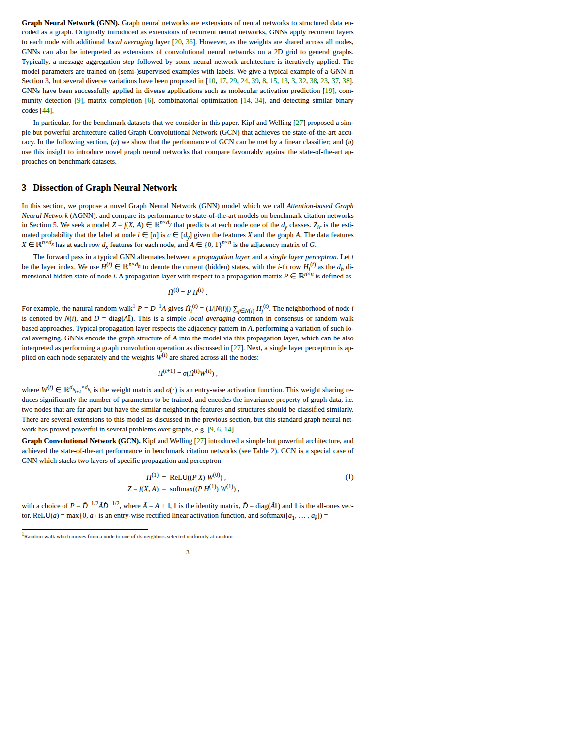Graph Neural Network (GNN). Graph neural networks are extensions of neural networks to structured data encoded as a graph. Originally introduced as extensions of recurrent neural networks, GNNs apply recurrent layers to each node with additional local averaging layer [20, 36]. However, as the weights are shared across all nodes, GNNs can also be interpreted as extensions of convolutional neural networks on a 2D grid to general graphs. Typically, a message aggregation step followed by some neural network architecture is iteratively applied. The model parameters are trained on (semi-)supervised examples with labels. We give a typical example of a GNN in Section 3, but several diverse variations have been proposed in [10, 17, 29, 24, 39, 8, 15, 13, 3, 32, 38, 23, 37, 38]. GNNs have been successfully applied in diverse applications such as molecular activation prediction [19], community detection [9], matrix completion [6], combinatorial optimization [14, 34], and detecting similar binary codes [44].
In particular, for the benchmark datasets that we consider in this paper, Kipf and Welling [27] proposed a simple but powerful architecture called Graph Convolutional Network (GCN) that achieves the state-of-the-art accuracy. In the following section, (a) we show that the performance of GCN can be met by a linear classifier; and (b) use this insight to introduce novel graph neural networks that compare favourably against the state-of-the-art approaches on benchmark datasets.
3 Dissection of Graph Neural Network
In this section, we propose a novel Graph Neural Network (GNN) model which we call Attention-based Graph Neural Network (AGNN), and compare its performance to state-of-the-art models on benchmark citation networks in Section 5. We seek a model Z = f(X, A) ∈ ℝn×dy that predicts at each node one of the dy classes. Zic is the estimated probability that the label at node i ∈ [n] is c ∈ [dy] given the features X and the graph A. The data features X ∈ ℝn×dx has at each row dx features for each node, and A ∈ {0, 1}n×n is the adjacency matrix of G.
The forward pass in a typical GNN alternates between a propagation layer and a single layer perceptron. Let t be the layer index. We use H(t) ∈ ℝn×dh to denote the current (hidden) states, with the i-th row Hi(t) as the dh dimensional hidden state of node i. A propagation layer with respect to a propagation matrix P ∈ ℝn×n is defined as
H̃(t) = P H(t) .
For example, the natural random walk1 P = D−1A gives H̃i(t) = (1/|N(i)|) ∑j∈N(i) Hj(t). The neighborhood of node i is denoted by N(i), and D = diag(A𝕀). This is a simple local averaging common in consensus or random walk based approaches. Typical propagation layer respects the adjacency pattern in A, performing a variation of such local averaging. GNNs encode the graph structure of A into the model via this propagation layer, which can be also interpreted as performing a graph convolution operation as discussed in [27]. Next, a single layer perceptron is applied on each node separately and the weights W(t) are shared across all the nodes:
H(t+1) = σ(H̃(t)W(t)) ,
where W(t) ∈ ℝdht+1×dht is the weight matrix and σ(·) is an entry-wise activation function. This weight sharing reduces significantly the number of parameters to be trained, and encodes the invariance property of graph data, i.e. two nodes that are far apart but have the similar neighboring features and structures should be classified similarly. There are several extensions to this model as discussed in the previous section, but this standard graph neural network has proved powerful in several problems over graphs, e.g. [9, 6, 14].
Graph Convolutional Network (GCN). Kipf and Welling [27] introduced a simple but powerful architecture, and achieved the state-of-the-art performance in benchmark citation networks (see Table 2). GCN is a special case of GNN which stacks two layers of specific propagation and perceptron:
(1)
| H (1) | = | ReLU(( P X ) W (0) ) , |
| Z = f ( X , A ) | = | softmax(( P H (1) ) W (1) ) , |
with a choice of P = D̃−1/2ÃD̃−1/2, where Ã = A + 𝕀, 𝕀 is the identity matrix, D̃ = diag(Ã𝕀) and 𝕀 is the all-ones vector. ReLU(a) = max{0, a} is an entry-wise rectified linear activation function, and softmax([a1, … , ak]) =
1Random walk which moves from a node to one of its neighbors selected uniformly at random.
3